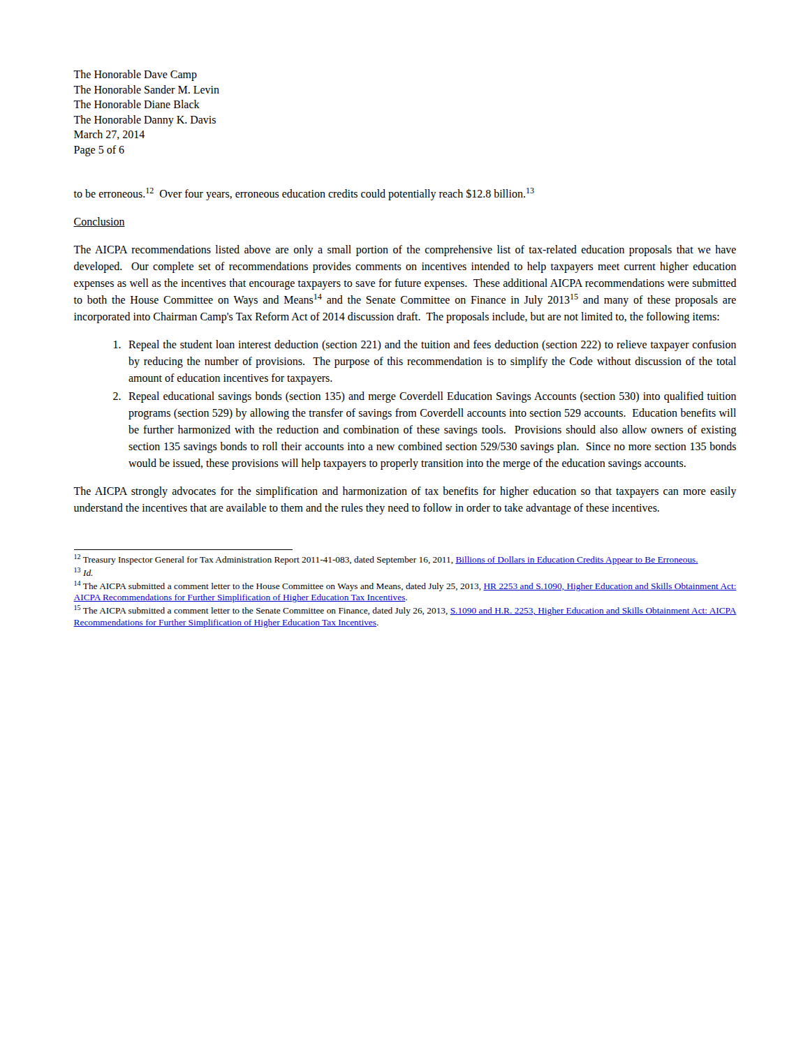The Honorable Dave Camp
The Honorable Sander M. Levin
The Honorable Diane Black
The Honorable Danny K. Davis
March 27, 2014
Page 5 of 6
to be erroneous.12 Over four years, erroneous education credits could potentially reach $12.8 billion.13
Conclusion
The AICPA recommendations listed above are only a small portion of the comprehensive list of tax-related education proposals that we have developed. Our complete set of recommendations provides comments on incentives intended to help taxpayers meet current higher education expenses as well as the incentives that encourage taxpayers to save for future expenses. These additional AICPA recommendations were submitted to both the House Committee on Ways and Means14 and the Senate Committee on Finance in July 201315 and many of these proposals are incorporated into Chairman Camp's Tax Reform Act of 2014 discussion draft. The proposals include, but are not limited to, the following items:
Repeal the student loan interest deduction (section 221) and the tuition and fees deduction (section 222) to relieve taxpayer confusion by reducing the number of provisions. The purpose of this recommendation is to simplify the Code without discussion of the total amount of education incentives for taxpayers.
Repeal educational savings bonds (section 135) and merge Coverdell Education Savings Accounts (section 530) into qualified tuition programs (section 529) by allowing the transfer of savings from Coverdell accounts into section 529 accounts. Education benefits will be further harmonized with the reduction and combination of these savings tools. Provisions should also allow owners of existing section 135 savings bonds to roll their accounts into a new combined section 529/530 savings plan. Since no more section 135 bonds would be issued, these provisions will help taxpayers to properly transition into the merge of the education savings accounts.
The AICPA strongly advocates for the simplification and harmonization of tax benefits for higher education so that taxpayers can more easily understand the incentives that are available to them and the rules they need to follow in order to take advantage of these incentives.
12 Treasury Inspector General for Tax Administration Report 2011-41-083, dated September 16, 2011, Billions of Dollars in Education Credits Appear to Be Erroneous.
13 Id.
14 The AICPA submitted a comment letter to the House Committee on Ways and Means, dated July 25, 2013, HR 2253 and S.1090, Higher Education and Skills Obtainment Act: AICPA Recommendations for Further Simplification of Higher Education Tax Incentives.
15 The AICPA submitted a comment letter to the Senate Committee on Finance, dated July 26, 2013, S.1090 and H.R. 2253, Higher Education and Skills Obtainment Act: AICPA Recommendations for Further Simplification of Higher Education Tax Incentives.